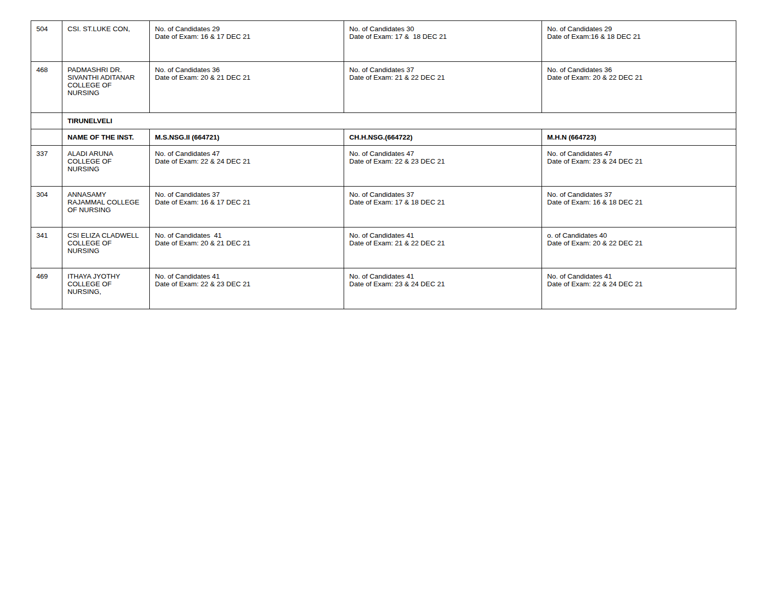| 504 | CSI. ST.LUKE CON, | No. of Candidates 29 Date of Exam: 16 & 17 DEC 21 | No. of Candidates 30 Date of Exam: 17 & 18 DEC 21 | No. of Candidates 29 Date of Exam:16 & 18 DEC 21 |
| 468 | PADMASHRI DR. SIVANTHI ADITANAR COLLEGE OF NURSING | No. of Candidates 36 Date of Exam: 20 & 21 DEC 21 | No. of Candidates 37 Date of Exam: 21 & 22 DEC 21 | No. of Candidates 36 Date of Exam: 20 & 22 DEC 21 |
| | TIRUNELVELI |
| | NAME OF THE INST. | M.S.NSG.II (664721) | CH.H.NSG.(664722) | M.H.N (664723) |
| 337 | ALADI ARUNA COLLEGE OF NURSING | No. of Candidates 47 Date of Exam: 22 & 24 DEC 21 | No. of Candidates 47 Date of Exam: 22 & 23 DEC 21 | No. of Candidates 47 Date of Exam: 23 & 24 DEC 21 |
| 304 | ANNASAMY RAJAMMAL COLLEGE OF NURSING | No. of Candidates 37 Date of Exam: 16 & 17 DEC 21 | No. of Candidates 37 Date of Exam: 17 & 18 DEC 21 | No. of Candidates 37 Date of Exam: 16 & 18 DEC 21 |
| 341 | CSI ELIZA CLADWELL COLLEGE OF NURSING | No. of Candidates 41 Date of Exam: 20 & 21 DEC 21 | No. of Candidates 41 Date of Exam: 21 & 22 DEC 21 | o. of Candidates 40 Date of Exam: 20 & 22 DEC 21 |
| 469 | ITHAYA JYOTHY COLLEGE OF NURSING, | No. of Candidates 41 Date of Exam: 22 & 23 DEC 21 | No. of Candidates 41 Date of Exam: 23 & 24 DEC 21 | No. of Candidates 41 Date of Exam: 22 & 24 DEC 21 |